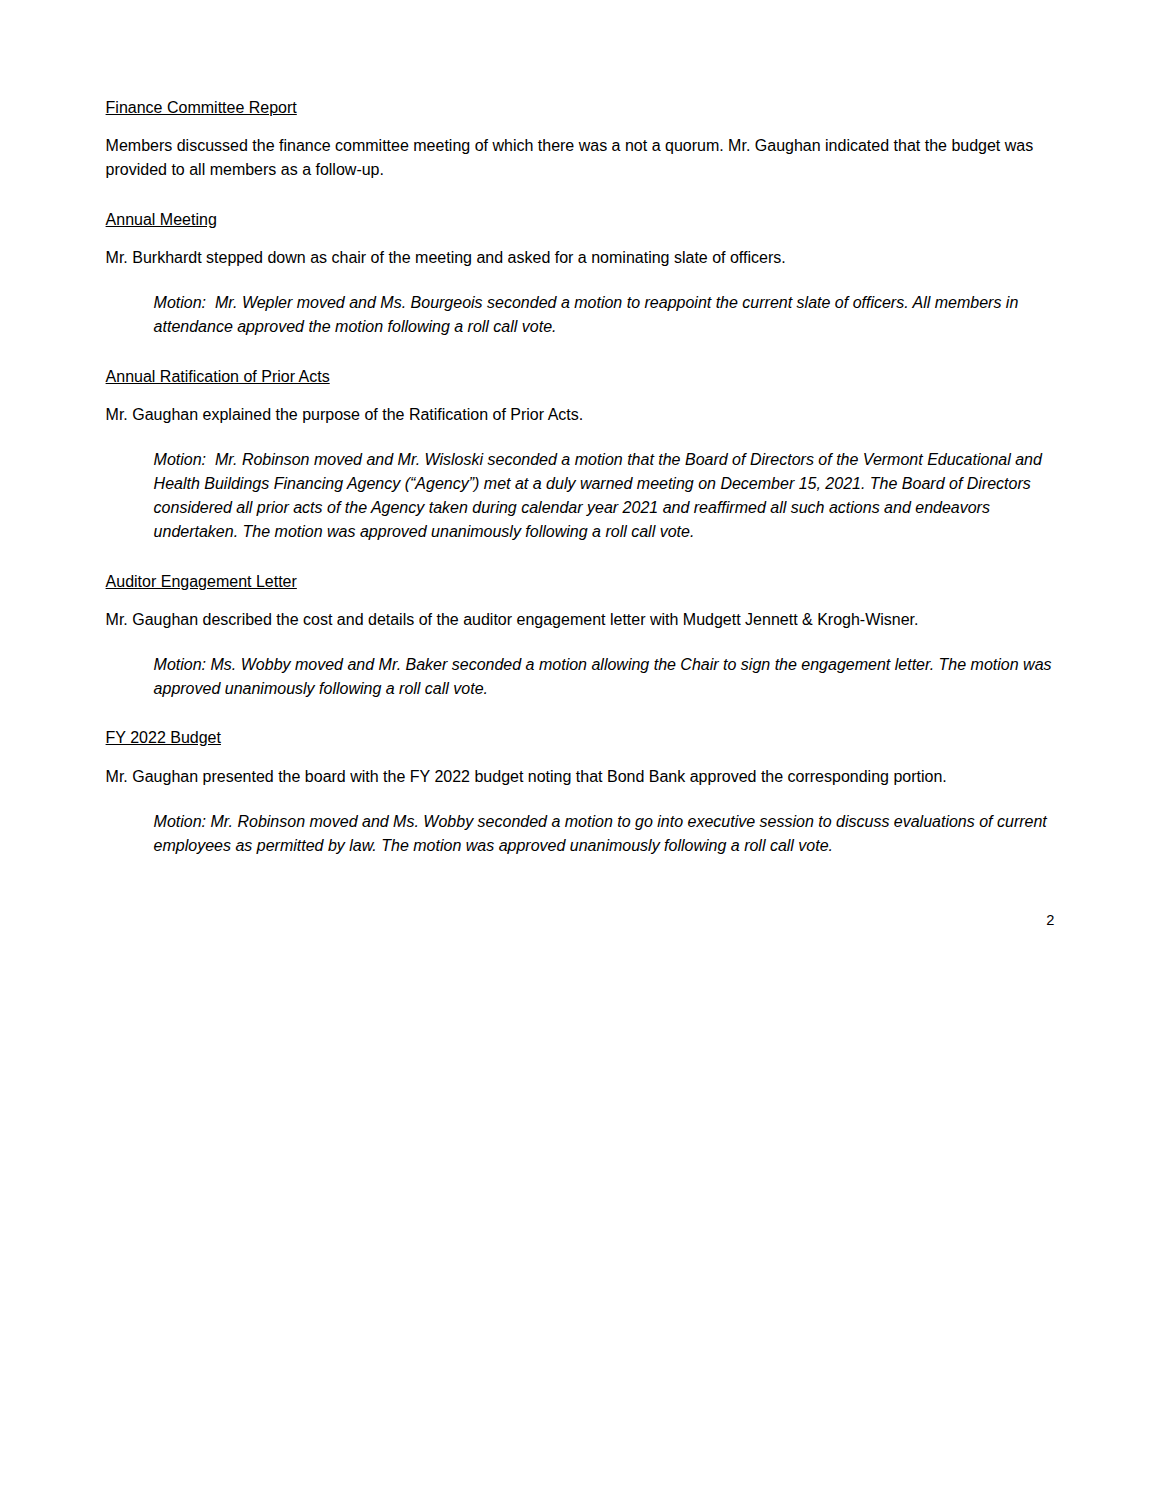Finance Committee Report
Members discussed the finance committee meeting of which there was a not a quorum. Mr. Gaughan indicated that the budget was provided to all members as a follow-up.
Annual Meeting
Mr. Burkhardt stepped down as chair of the meeting and asked for a nominating slate of officers.
Motion: Mr. Wepler moved and Ms. Bourgeois seconded a motion to reappoint the current slate of officers. All members in attendance approved the motion following a roll call vote.
Annual Ratification of Prior Acts
Mr. Gaughan explained the purpose of the Ratification of Prior Acts.
Motion: Mr. Robinson moved and Mr. Wisloski seconded a motion that the Board of Directors of the Vermont Educational and Health Buildings Financing Agency (“Agency”) met at a duly warned meeting on December 15, 2021. The Board of Directors considered all prior acts of the Agency taken during calendar year 2021 and reaffirmed all such actions and endeavors undertaken. The motion was approved unanimously following a roll call vote.
Auditor Engagement Letter
Mr. Gaughan described the cost and details of the auditor engagement letter with Mudgett Jennett & Krogh-Wisner.
Motion: Ms. Wobby moved and Mr. Baker seconded a motion allowing the Chair to sign the engagement letter. The motion was approved unanimously following a roll call vote.
FY 2022 Budget
Mr. Gaughan presented the board with the FY 2022 budget noting that Bond Bank approved the corresponding portion.
Motion: Mr. Robinson moved and Ms. Wobby seconded a motion to go into executive session to discuss evaluations of current employees as permitted by law. The motion was approved unanimously following a roll call vote.
2